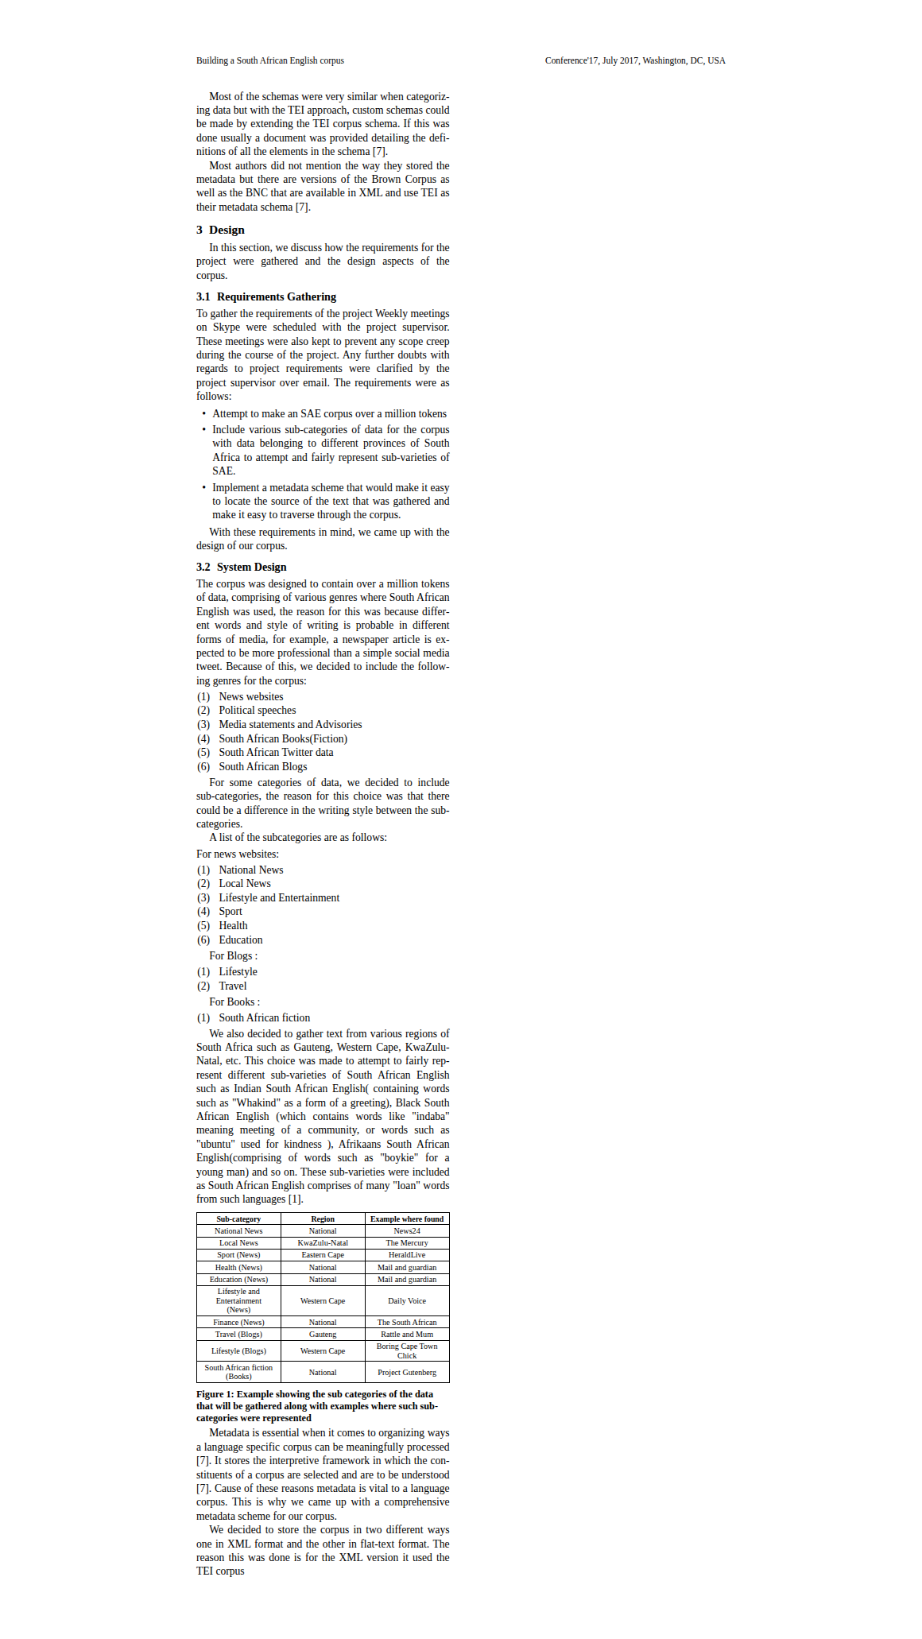Building a South African English corpus
Conference'17, July 2017, Washington, DC, USA
Most of the schemas were very similar when categorizing data but with the TEI approach, custom schemas could be made by extending the TEI corpus schema. If this was done usually a document was provided detailing the definitions of all the elements in the schema [7].
Most authors did not mention the way they stored the metadata but there are versions of the Brown Corpus as well as the BNC that are available in XML and use TEI as their metadata schema [7].
3 Design
In this section, we discuss how the requirements for the project were gathered and the design aspects of the corpus.
3.1 Requirements Gathering
To gather the requirements of the project Weekly meetings on Skype were scheduled with the project supervisor. These meetings were also kept to prevent any scope creep during the course of the project. Any further doubts with regards to project requirements were clarified by the project supervisor over email. The requirements were as follows:
Attempt to make an SAE corpus over a million tokens
Include various sub-categories of data for the corpus with data belonging to different provinces of South Africa to attempt and fairly represent sub-varieties of SAE.
Implement a metadata scheme that would make it easy to locate the source of the text that was gathered and make it easy to traverse through the corpus.
With these requirements in mind, we came up with the design of our corpus.
3.2 System Design
The corpus was designed to contain over a million tokens of data, comprising of various genres where South African English was used, the reason for this was because different words and style of writing is probable in different forms of media, for example, a newspaper article is expected to be more professional than a simple social media tweet. Because of this, we decided to include the following genres for the corpus:
News websites
Political speeches
Media statements and Advisories
South African Books(Fiction)
South African Twitter data
South African Blogs
For some categories of data, we decided to include sub-categories, the reason for this choice was that there could be a difference in the writing style between the sub-categories.
A list of the subcategories are as follows:
For news websites:
National News
Local News
Lifestyle and Entertainment
Sport
Health
Education
For Blogs :
Lifestyle
Travel
For Books :
South African fiction
We also decided to gather text from various regions of South Africa such as Gauteng, Western Cape, KwaZulu-Natal, etc. This choice was made to attempt to fairly represent different sub-varieties of South African English such as Indian South African English( containing words such as "Whakind" as a form of a greeting), Black South African English (which contains words like "indaba" meaning meeting of a community, or words such as "ubuntu" used for kindness ), Afrikaans South African English(comprising of words such as "boykie" for a young man) and so on. These sub-varieties were included as South African English comprises of many "loan" words from such languages [1].
| Sub-category | Region | Example where found |
| --- | --- | --- |
| National News | National | News24 |
| Local News | KwaZulu-Natal | The Mercury |
| Sport (News) | Eastern Cape | HeraldLive |
| Health (News) | National | Mail and guardian |
| Education (News) | National | Mail and guardian |
| Lifestyle and Entertainment (News) | Western Cape | Daily Voice |
| Finance (News) | National | The South African |
| Travel (Blogs) | Gauteng | Rattle and Mum |
| Lifestyle (Blogs) | Western Cape | Boring Cape Town Chick |
| South African fiction (Books) | National | Project Gutenberg |
Figure 1: Example showing the sub categories of the data that will be gathered along with examples where such sub-categories were represented
Metadata is essential when it comes to organizing ways a language specific corpus can be meaningfully processed [7]. It stores the interpretive framework in which the constituents of a corpus are selected and are to be understood [7]. Cause of these reasons metadata is vital to a language corpus. This is why we came up with a comprehensive metadata scheme for our corpus.
We decided to store the corpus in two different ways one in XML format and the other in flat-text format. The reason this was done is for the XML version it used the TEI corpus